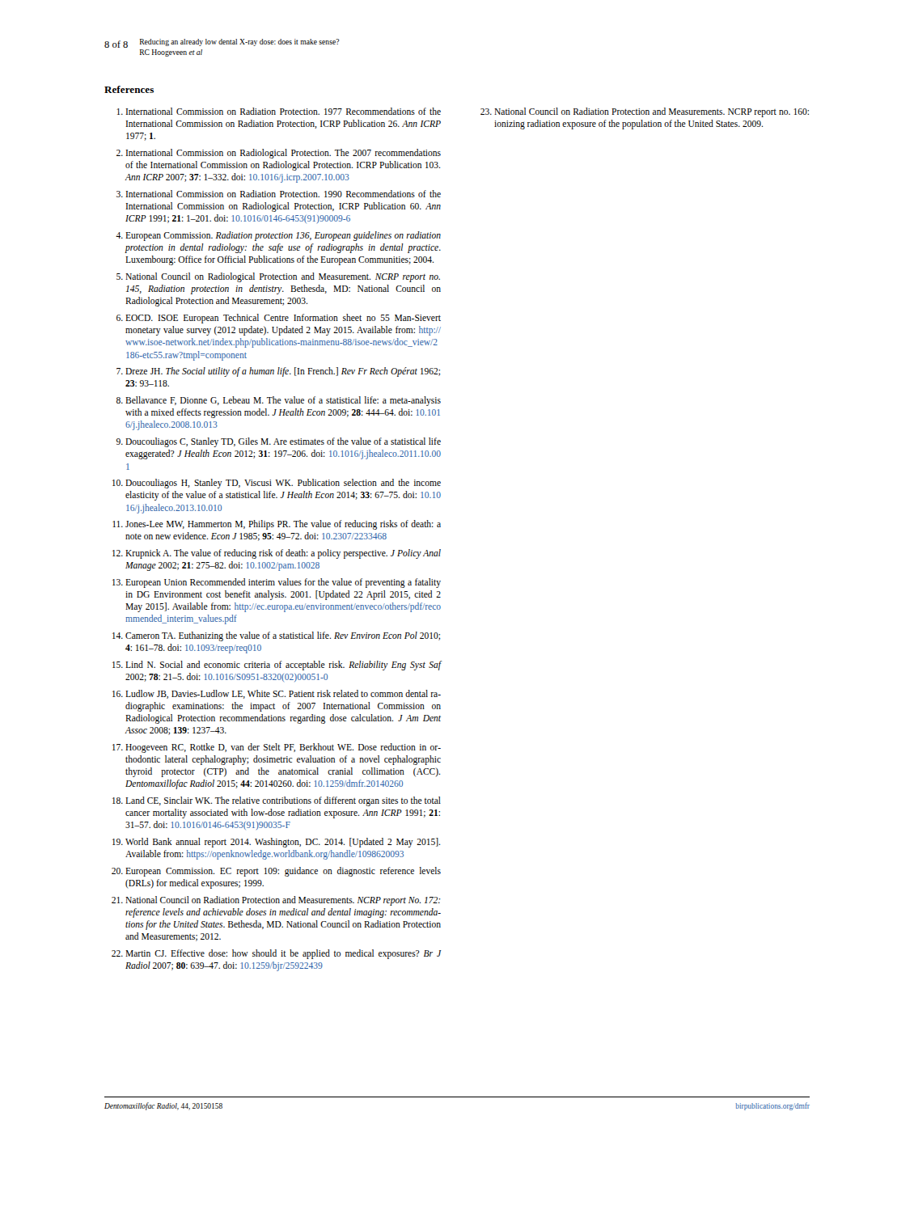8 of 8
Reducing an already low dental X-ray dose: does it make sense? RC Hoogeveen et al
References
International Commission on Radiation Protection. 1977 Recommendations of the International Commission on Radiation Protection, ICRP Publication 26. Ann ICRP 1977; 1.
International Commission on Radiological Protection. The 2007 recommendations of the International Commission on Radiological Protection. ICRP Publication 103. Ann ICRP 2007; 37: 1–332. doi: 10.1016/j.icrp.2007.10.003
International Commission on Radiation Protection. 1990 Recommendations of the International Commission on Radiological Protection, ICRP Publication 60. Ann ICRP 1991; 21: 1–201. doi: 10.1016/0146-6453(91)90009-6
European Commission. Radiation protection 136, European guidelines on radiation protection in dental radiology: the safe use of radiographs in dental practice. Luxembourg: Office for Official Publications of the European Communities; 2004.
National Council on Radiological Protection and Measurement. NCRP report no. 145, Radiation protection in dentistry. Bethesda, MD: National Council on Radiological Protection and Measurement; 2003.
EOCD. ISOE European Technical Centre Information sheet no 55 Man-Sievert monetary value survey (2012 update). Updated 2 May 2015. Available from: http://www.isoe-network.net/index.php/publications-mainmenu-88/isoe-news/doc_view/2186-etc55.raw?tmpl=component
Dreze JH. The Social utility of a human life. [In French.] Rev Fr Rech Opérat 1962; 23: 93–118.
Bellavance F, Dionne G, Lebeau M. The value of a statistical life: a meta-analysis with a mixed effects regression model. J Health Econ 2009; 28: 444–64. doi: 10.1016/j.jhealeco.2008.10.013
Doucouliagos C, Stanley TD, Giles M. Are estimates of the value of a statistical life exaggerated? J Health Econ 2012; 31: 197–206. doi: 10.1016/j.jhealeco.2011.10.001
Doucouliagos H, Stanley TD, Viscusi WK. Publication selection and the income elasticity of the value of a statistical life. J Health Econ 2014; 33: 67–75. doi: 10.1016/j.jhealeco.2013.10.010
Jones-Lee MW, Hammerton M, Philips PR. The value of reducing risks of death: a note on new evidence. Econ J 1985; 95: 49–72. doi: 10.2307/2233468
Krupnick A. The value of reducing risk of death: a policy perspective. J Policy Anal Manage 2002; 21: 275–82. doi: 10.1002/pam.10028
European Union Recommended interim values for the value of preventing a fatality in DG Environment cost benefit analysis. 2001. [Updated 22 April 2015, cited 2 May 2015]. Available from: http://ec.europa.eu/environment/enveco/others/pdf/recommended_interim_values.pdf
Cameron TA. Euthanizing the value of a statistical life. Rev Environ Econ Pol 2010; 4: 161–78. doi: 10.1093/reep/req010
Lind N. Social and economic criteria of acceptable risk. Reliability Eng Syst Saf 2002; 78: 21–5. doi: 10.1016/S0951-8320(02)00051-0
Ludlow JB, Davies-Ludlow LE, White SC. Patient risk related to common dental radiographic examinations: the impact of 2007 International Commission on Radiological Protection recommendations regarding dose calculation. J Am Dent Assoc 2008; 139: 1237–43.
Hoogeveen RC, Rottke D, van der Stelt PF, Berkhout WE. Dose reduction in orthodontic lateral cephalography; dosimetric evaluation of a novel cephalographic thyroid protector (CTP) and the anatomical cranial collimation (ACC). Dentomaxillofac Radiol 2015; 44: 20140260. doi: 10.1259/dmfr.20140260
Land CE, Sinclair WK. The relative contributions of different organ sites to the total cancer mortality associated with low-dose radiation exposure. Ann ICRP 1991; 21: 31–57. doi: 10.1016/0146-6453(91)90035-F
World Bank annual report 2014. Washington, DC. 2014. [Updated 2 May 2015]. Available from: https://openknowledge.worldbank.org/handle/1098620093
European Commission. EC report 109: guidance on diagnostic reference levels (DRLs) for medical exposures; 1999.
National Council on Radiation Protection and Measurements. NCRP report No. 172: reference levels and achievable doses in medical and dental imaging: recommendations for the United States. Bethesda, MD. National Council on Radiation Protection and Measurements; 2012.
Martin CJ. Effective dose: how should it be applied to medical exposures? Br J Radiol 2007; 80: 639–47. doi: 10.1259/bjr/25922439
National Council on Radiation Protection and Measurements. NCRP report no. 160: ionizing radiation exposure of the population of the United States. 2009.
Dentomaxillofac Radiol, 44, 20150158
birpublications.org/dmfr